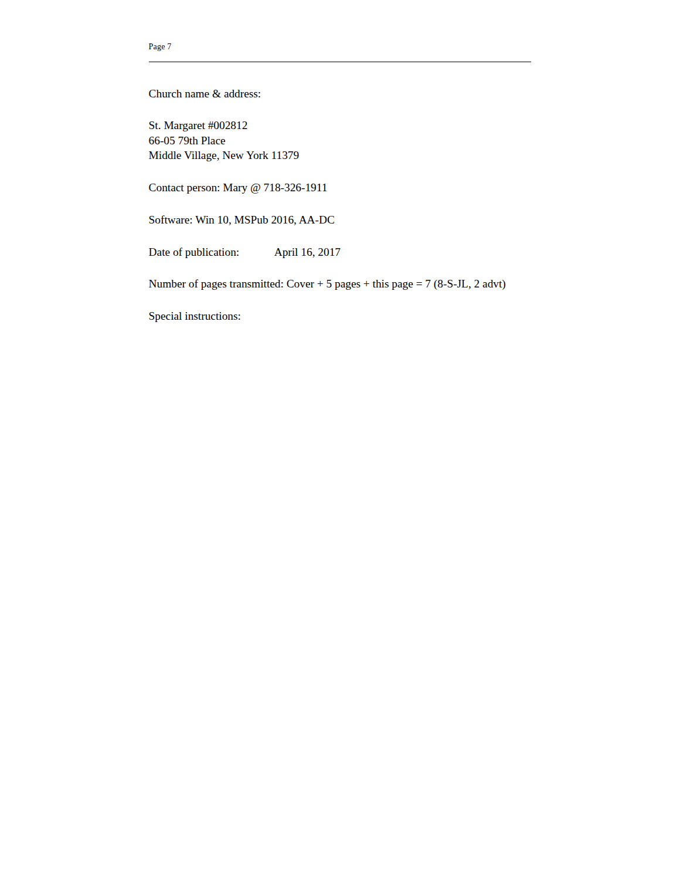Page 7
Church name & address:
St. Margaret #002812
66-05 79th Place
Middle Village, New York 11379
Contact person: Mary @ 718-326-1911
Software: Win 10, MSPub 2016, AA-DC
Date of publication: April 16, 2017
Number of pages transmitted: Cover + 5 pages + this page = 7 (8-S-JL, 2 advt)
Special instructions: